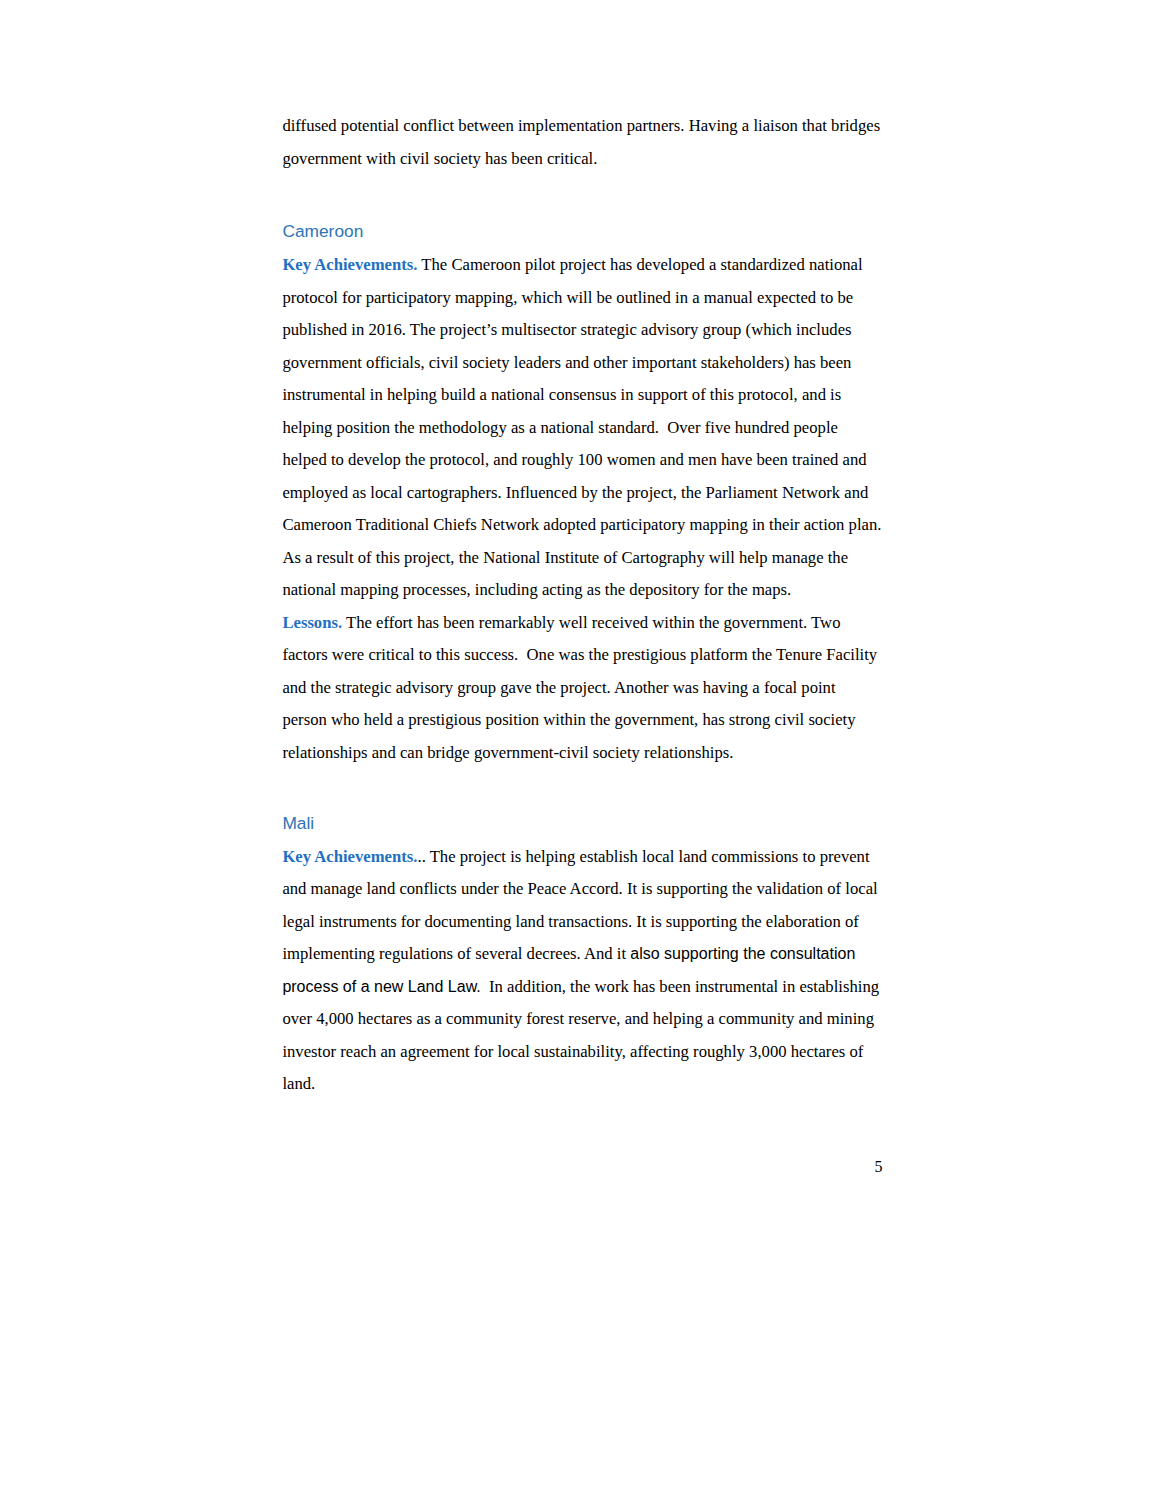diffused potential conflict between implementation partners. Having a liaison that bridges government with civil society has been critical.
Cameroon
Key Achievements. The Cameroon pilot project has developed a standardized national protocol for participatory mapping, which will be outlined in a manual expected to be published in 2016. The project’s multisector strategic advisory group (which includes government officials, civil society leaders and other important stakeholders) has been instrumental in helping build a national consensus in support of this protocol, and is helping position the methodology as a national standard. Over five hundred people helped to develop the protocol, and roughly 100 women and men have been trained and employed as local cartographers. Influenced by the project, the Parliament Network and Cameroon Traditional Chiefs Network adopted participatory mapping in their action plan. As a result of this project, the National Institute of Cartography will help manage the national mapping processes, including acting as the depository for the maps.
Lessons. The effort has been remarkably well received within the government. Two factors were critical to this success. One was the prestigious platform the Tenure Facility and the strategic advisory group gave the project. Another was having a focal point person who held a prestigious position within the government, has strong civil society relationships and can bridge government-civil society relationships.
Mali
Key Achievements... The project is helping establish local land commissions to prevent and manage land conflicts under the Peace Accord. It is supporting the validation of local legal instruments for documenting land transactions. It is supporting the elaboration of implementing regulations of several decrees. And it also supporting the consultation process of a new Land Law. In addition, the work has been instrumental in establishing over 4,000 hectares as a community forest reserve, and helping a community and mining investor reach an agreement for local sustainability, affecting roughly 3,000 hectares of land.
5